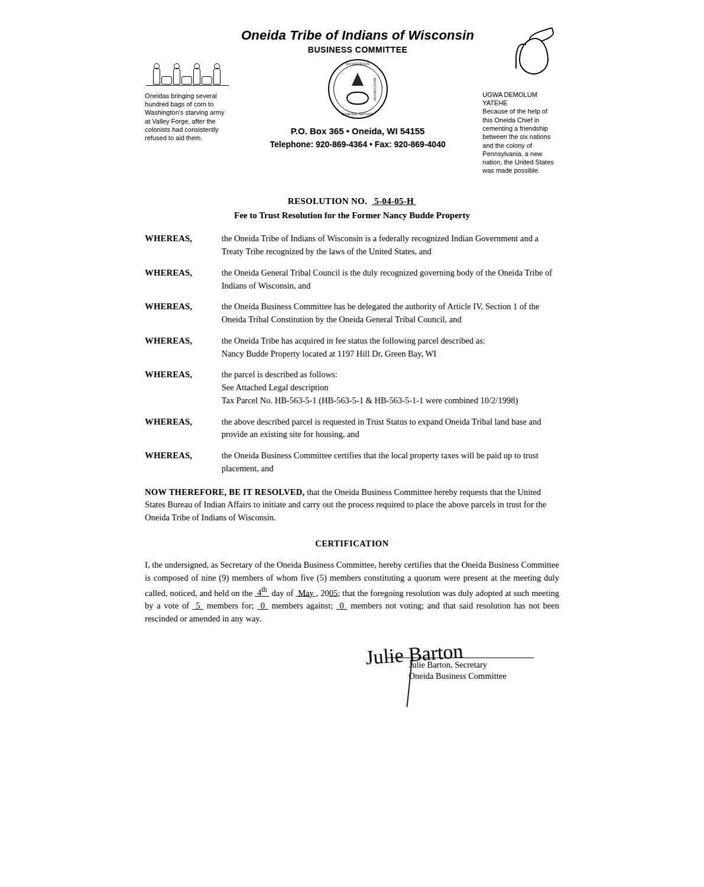Oneidas bringing several hundred bags of corn to Washington's starving army at Valley Forge, after the colonists had consistently refused to aid them.
Oneida Tribe of Indians of Wisconsin
BUSINESS COMMITTEE
SOVEREIGN WISCONSIN ONEIDA NATION
P.O. Box 365 • Oneida, WI 54155
Telephone: 920-869-4364 • Fax: 920-869-4040
UGWA DEMOLUM YATEHE
Because of the help of this Oneida Chief in cementing a friendship between the six nations and the colony of Pennsylvania, a new nation, the United States was made possible.
RESOLUTION NO. 5-04-05-H
Fee to Trust Resolution for the Former Nancy Budde Property
| WHEREAS, | the Oneida Tribe of Indians of Wisconsin is a federally recognized Indian Government and a Treaty Tribe recognized by the laws of the United States, and |
| WHEREAS, | the Oneida General Tribal Council is the duly recognized governing body of the Oneida Tribe of Indians of Wisconsin, and |
| WHEREAS, | the Oneida Business Committee has be delegated the authority of Article IV, Section 1 of the Oneida Tribal Constitution by the Oneida General Tribal Council, and |
| WHEREAS, | the Oneida Tribe has acquired in fee status the following parcel described as: Nancy Budde Property located at 1197 Hill Dr, Green Bay, WI |
| WHEREAS, | the parcel is described as follows: See Attached Legal description Tax Parcel No. HB-563-5-1 (HB-563-5-1 & HB-563-5-1-1 were combined 10/2/1998) |
| WHEREAS, | the above described parcel is requested in Trust Status to expand Oneida Tribal land base and provide an existing site for housing, and |
| WHEREAS, | the Oneida Business Committee certifies that the local property taxes will be paid up to trust placement, and |
NOW THEREFORE, BE IT RESOLVED, that the Oneida Business Committee hereby requests that the United States Bureau of Indian Affairs to initiate and carry out the process required to place the above parcels in trust for the Oneida Tribe of Indians of Wisconsin.
CERTIFICATION
I, the undersigned, as Secretary of the Oneida Business Committee, hereby certifies that the Oneida Business Committee is composed of nine (9) members of whom five (5) members constituting a quorum were present at the meeting duly called, noticed, and held on the 4th day of May , 2005; that the foregoing resolution was duly adopted at such meeting by a vote of 5 members for; 0 members against; 0 members not voting; and that said resolution has not been rescinded or amended in any way.
Julie Barton
Julie Barton, Secretary
Oneida Business Committee